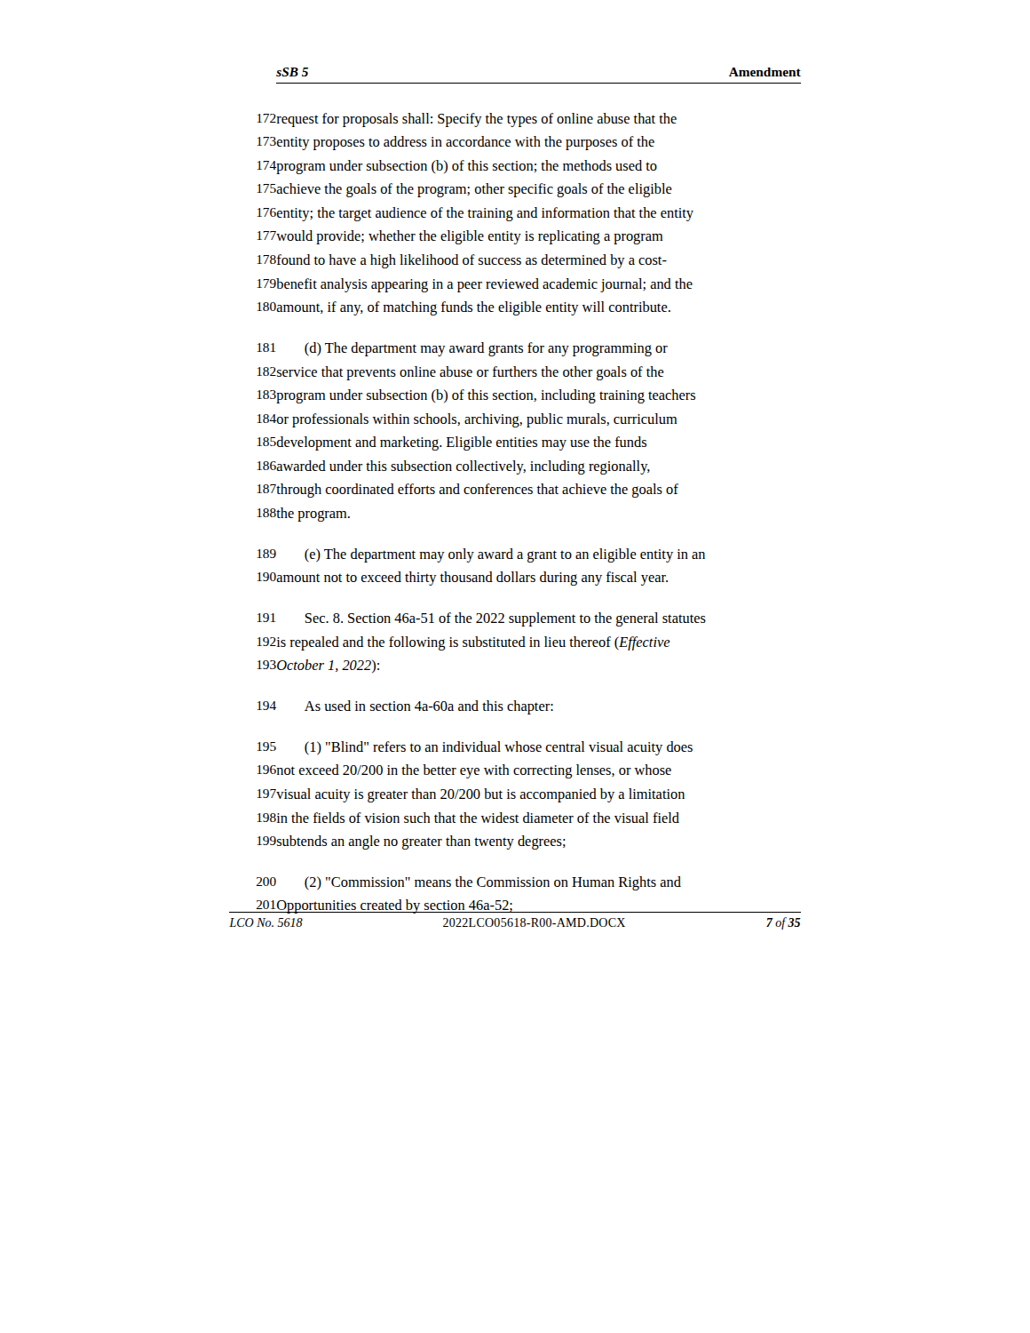sSB 5 Amendment
| 172 | request for proposals shall: Specify the types of online abuse that the |
| 173 | entity proposes to address in accordance with the purposes of the |
| 174 | program under subsection (b) of this section; the methods used to |
| 175 | achieve the goals of the program; other specific goals of the eligible |
| 176 | entity; the target audience of the training and information that the entity |
| 177 | would provide; whether the eligible entity is replicating a program |
| 178 | found to have a high likelihood of success as determined by a cost- |
| 179 | benefit analysis appearing in a peer reviewed academic journal; and the |
| 180 | amount, if any, of matching funds the eligible entity will contribute. |
| 181 | (d) The department may award grants for any programming or |
| 182 | service that prevents online abuse or furthers the other goals of the |
| 183 | program under subsection (b) of this section, including training teachers |
| 184 | or professionals within schools, archiving, public murals, curriculum |
| 185 | development and marketing. Eligible entities may use the funds |
| 186 | awarded under this subsection collectively, including regionally, |
| 187 | through coordinated efforts and conferences that achieve the goals of |
| 188 | the program. |
| 189 | (e) The department may only award a grant to an eligible entity in an |
| 190 | amount not to exceed thirty thousand dollars during any fiscal year. |
| 191 | Sec. 8. Section 46a-51 of the 2022 supplement to the general statutes |
| 192 | is repealed and the following is substituted in lieu thereof ( Effective |
| 193 | October 1, 2022 ): |
| 194 | As used in section 4a-60a and this chapter: |
| 195 | (1) "Blind" refers to an individual whose central visual acuity does |
| 196 | not exceed 20/200 in the better eye with correcting lenses, or whose |
| 197 | visual acuity is greater than 20/200 but is accompanied by a limitation |
| 198 | in the fields of vision such that the widest diameter of the visual field |
| 199 | subtends an angle no greater than twenty degrees; |
| 200 | (2) "Commission" means the Commission on Human Rights and |
| 201 | Opportunities created by section 46a-52; |
LCO No. 5618 2022LCO05618-R00-AMD.DOCX 7 of 35